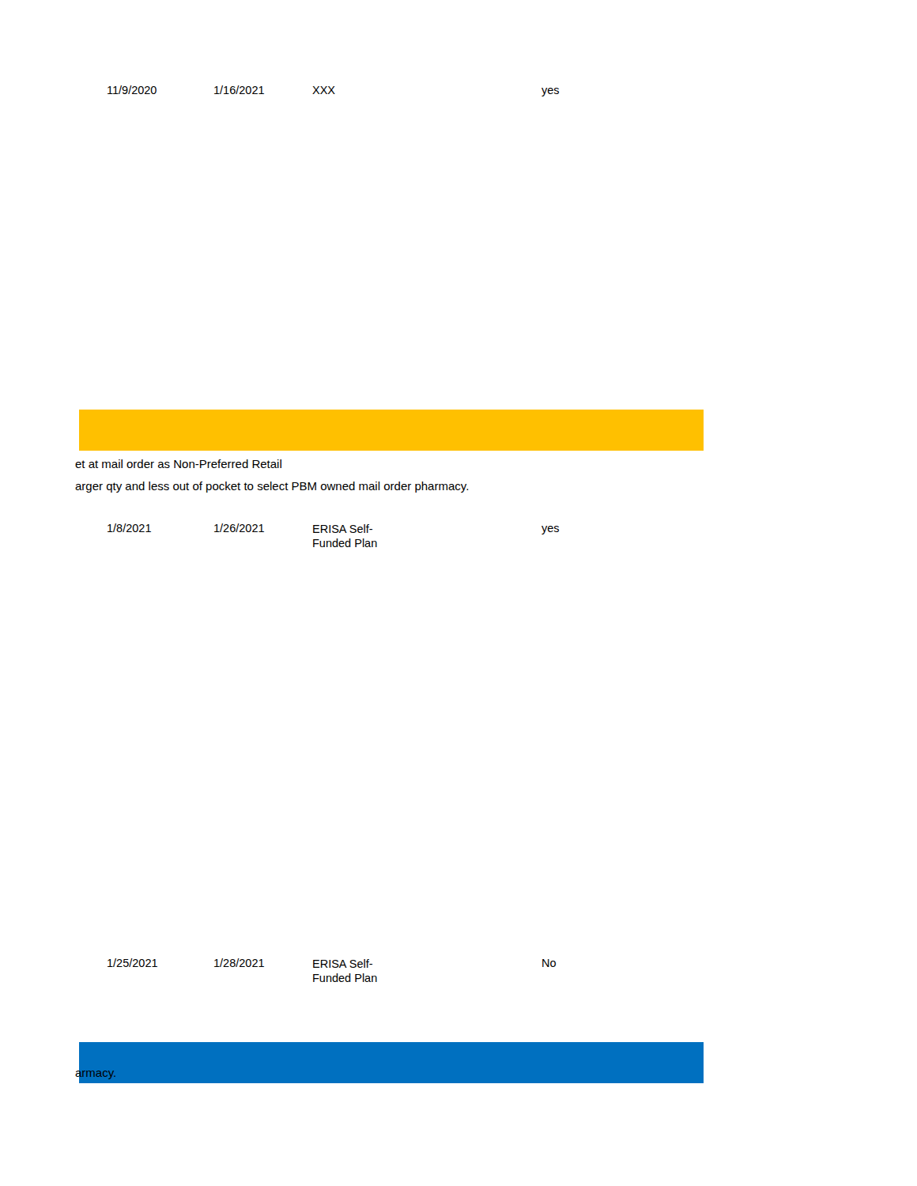11/9/2020 1/16/2021 XXX yes
et at mail order as Non-Preferred Retail
arger qty and less out of pocket to select PBM owned mail order pharmacy.
1/8/2021 1/26/2021 ERISA Self-
Funded Plan yes
1/25/2021 1/28/2021 ERISA Self-
Funded Plan No
armacy.